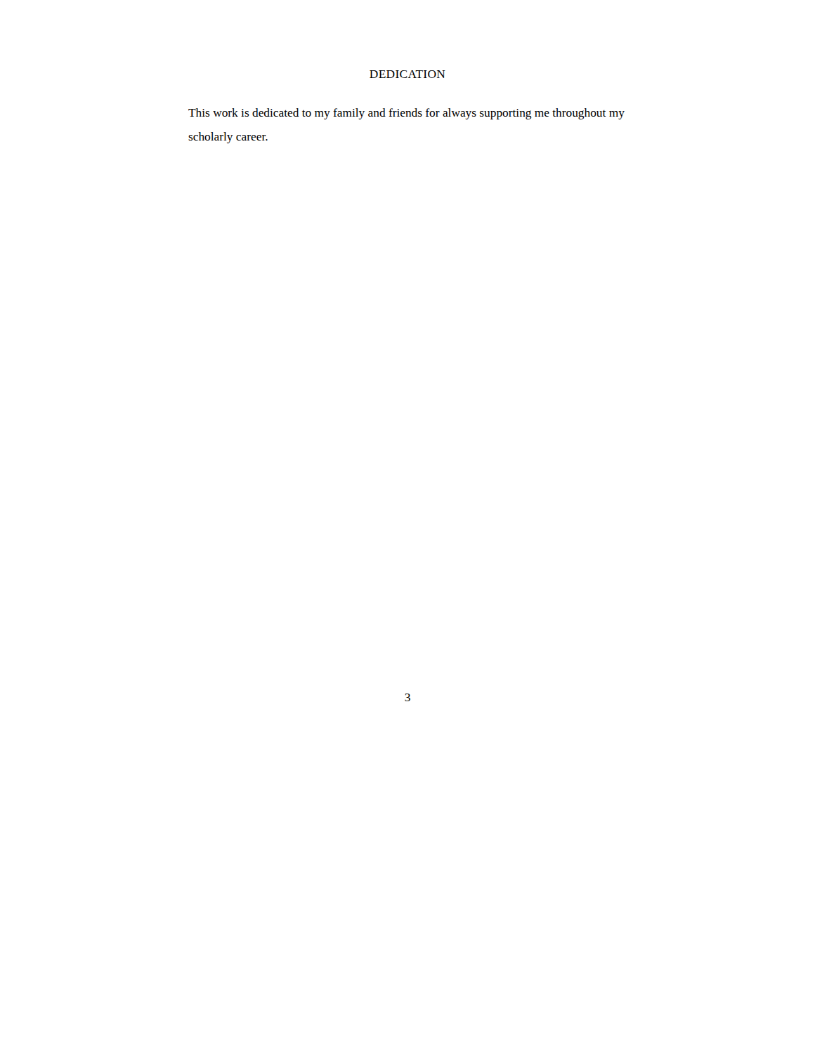DEDICATION
This work is dedicated to my family and friends for always supporting me throughout my scholarly career.
3